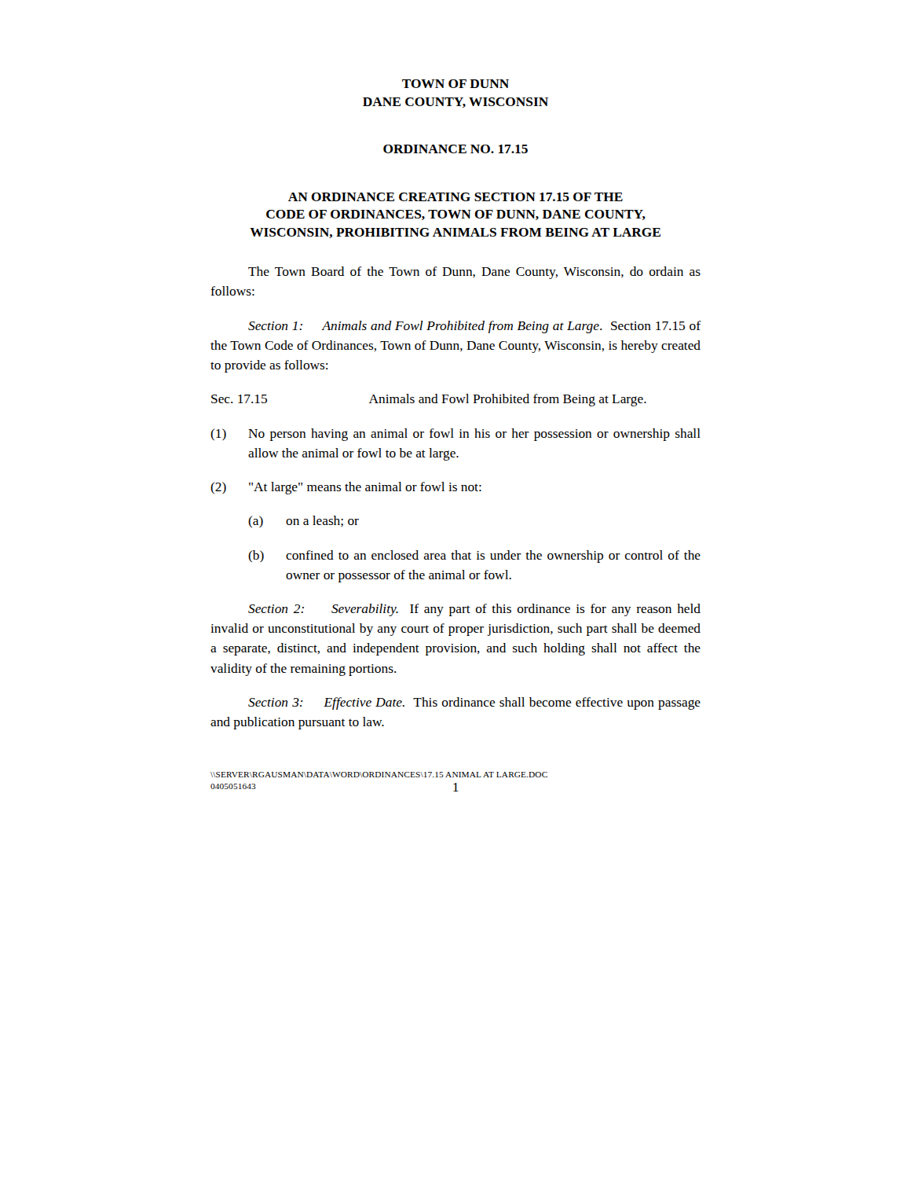Town of Dunn Dane County, Wisconsin
Ordinance No. 17.15
An Ordinance Creating Section 17.15 of the Code of Ordinances, Town of Dunn, Dane County, Wisconsin, Prohibiting Animals from Being at Large
The Town Board of the Town of Dunn, Dane County, Wisconsin, do ordain as follows:
Section 1: Animals and Fowl Prohibited from Being at Large. Section 17.15 of the Town Code of Ordinances, Town of Dunn, Dane County, Wisconsin, is hereby created to provide as follows:
Sec. 17.15 Animals and Fowl Prohibited from Being at Large.
(1) No person having an animal or fowl in his or her possession or ownership shall allow the animal or fowl to be at large.
(2) "At large" means the animal or fowl is not:
(a) on a leash; or
(b) confined to an enclosed area that is under the ownership or control of the owner or possessor of the animal or fowl.
Section 2: Severability. If any part of this ordinance is for any reason held invalid or unconstitutional by any court of proper jurisdiction, such part shall be deemed a separate, distinct, and independent provision, and such holding shall not affect the validity of the remaining portions.
Section 3: Effective Date. This ordinance shall become effective upon passage and publication pursuant to law.
\\SERVER\RGAUSMAN\DATA\WORD\ORDINANCES\17.15 ANIMAL AT LARGE.DOC
0405051643
1